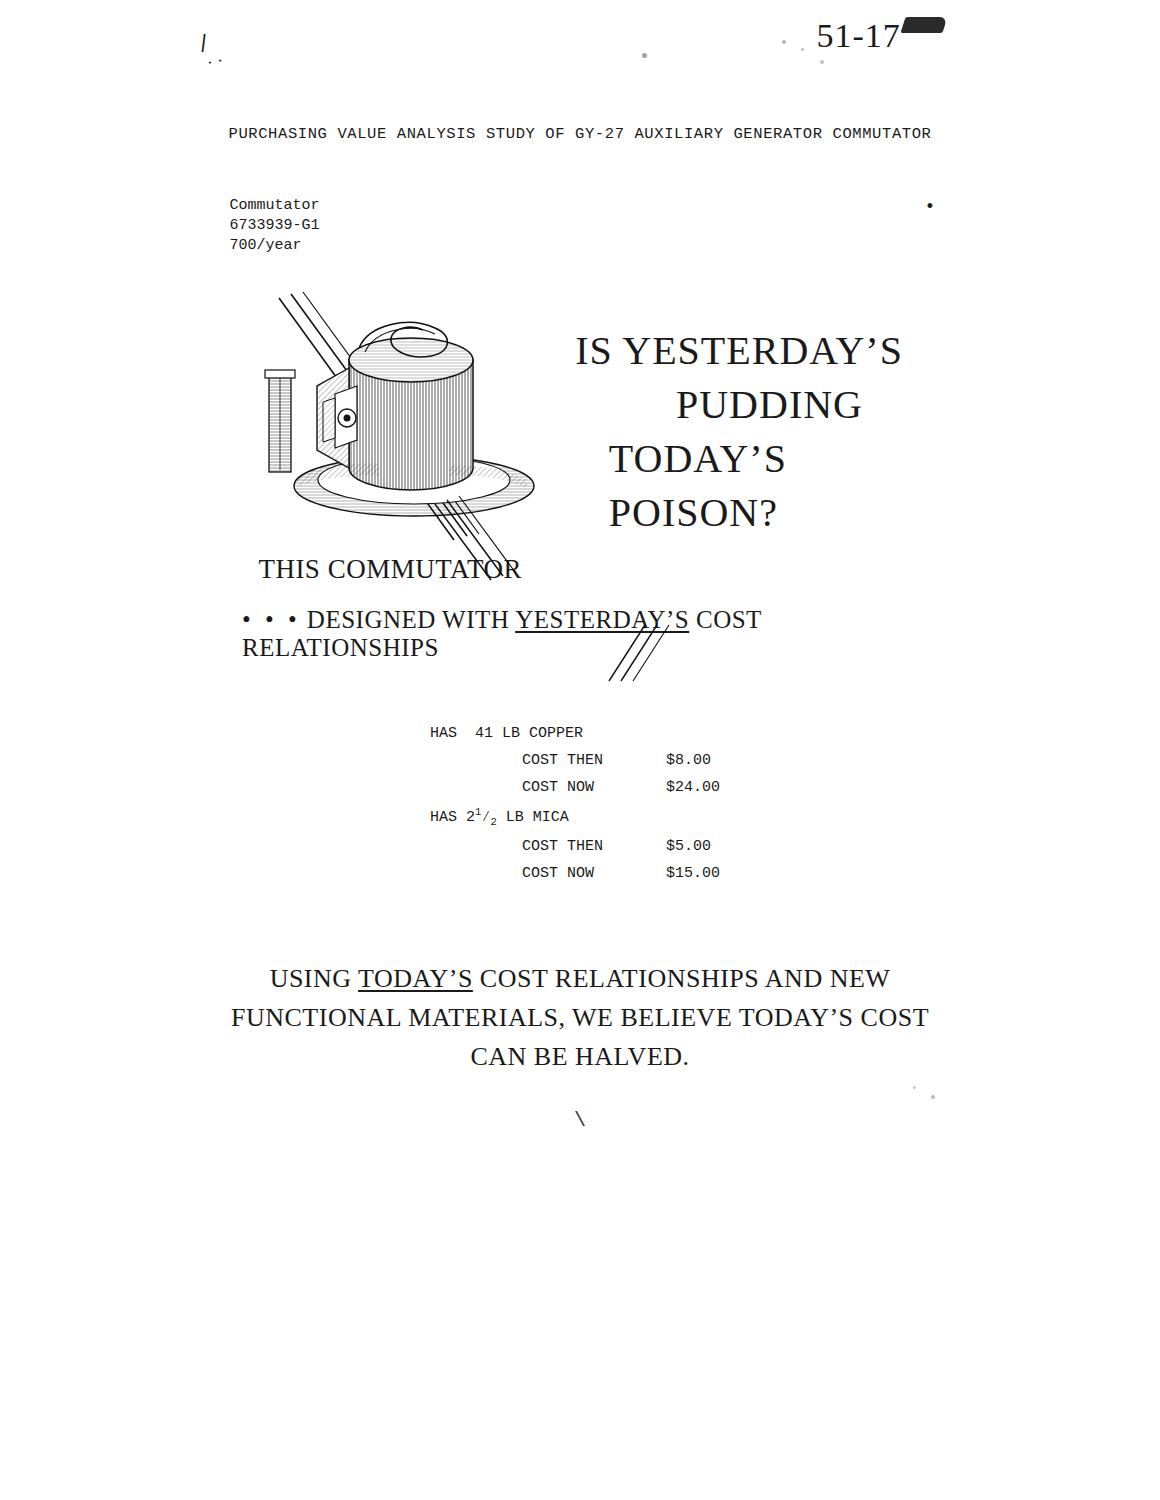/ . .
51-17
PURCHASING VALUE ANALYSIS STUDY OF GY-27 AUXILIARY GENERATOR COMMUTATOR
•
Commutator
6733939-G1
700/year
IS YESTERDAY’S PUDDING TODAY’S POISON?
THIS COMMUTATOR
• • •DESIGNED WITH YESTERDAY’S COST RELATIONSHIPS
| HAS 41 LB COPPER | |
| | COST THEN | $8.00 |
| | COST NOW | $24.00 |
| HAS 2 1 ⁄ 2 LB MICA | |
| | COST THEN | $5.00 |
| | COST NOW | $15.00 |
USING TODAY’S COST RELATIONSHIPS AND NEW
FUNCTIONAL MATERIALS, WE BELIEVE TODAY’S COST
CAN BE HALVED.
\